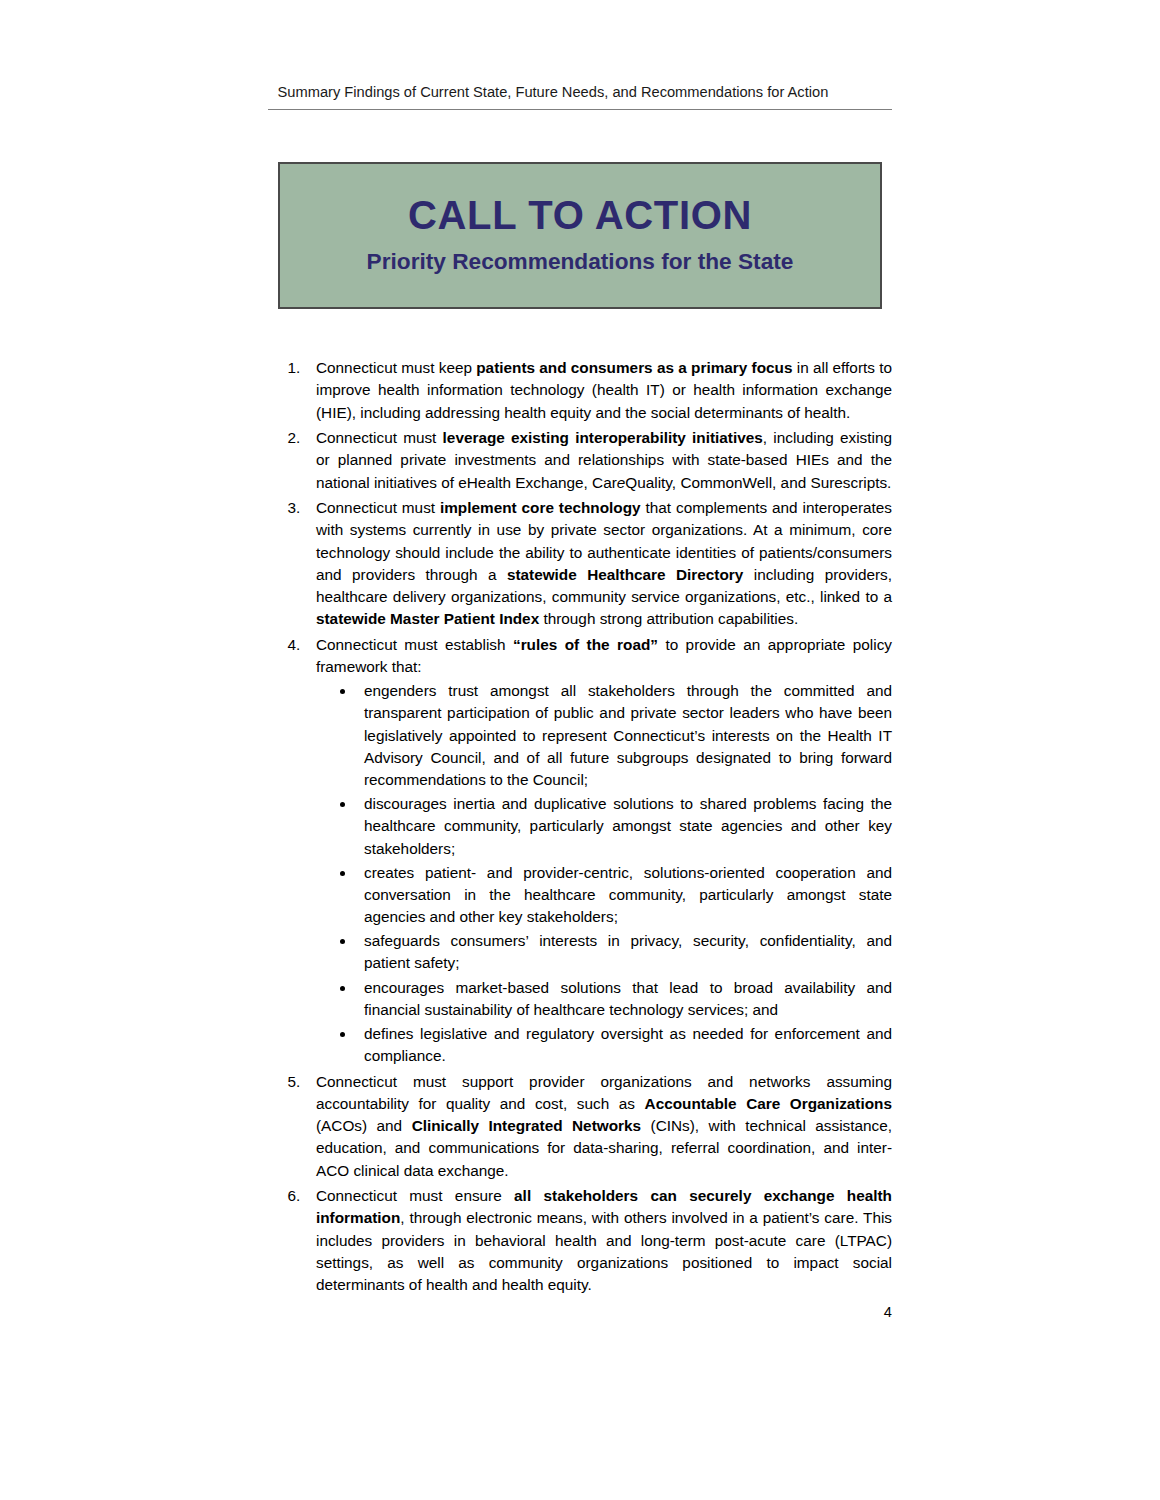Summary Findings of Current State, Future Needs, and Recommendations for Action
CALL TO ACTION
Priority Recommendations for the State
Connecticut must keep patients and consumers as a primary focus in all efforts to improve health information technology (health IT) or health information exchange (HIE), including addressing health equity and the social determinants of health.
Connecticut must leverage existing interoperability initiatives, including existing or planned private investments and relationships with state-based HIEs and the national initiatives of eHealth Exchange, Care Quality, CommonWell, and Surescripts.
Connecticut must implement core technology that complements and interoperates with systems currently in use by private sector organizations. At a minimum, core technology should include the ability to authenticate identities of patients/consumers and providers through a statewide Healthcare Directory including providers, healthcare delivery organizations, community service organizations, etc., linked to a statewide Master Patient Index through strong attribution capabilities.
Connecticut must establish “rules of the road” to provide an appropriate policy framework that:
engenders trust amongst all stakeholders through the committed and transparent participation of public and private sector leaders who have been legislatively appointed to represent Connecticut’s interests on the Health IT Advisory Council, and of all future subgroups designated to bring forward recommendations to the Council;
discourages inertia and duplicative solutions to shared problems facing the healthcare community, particularly amongst state agencies and other key stakeholders;
creates patient- and provider-centric, solutions-oriented cooperation and conversation in the healthcare community, particularly amongst state agencies and other key stakeholders;
safeguards consumers’ interests in privacy, security, confidentiality, and patient safety;
encourages market-based solutions that lead to broad availability and financial sustainability of healthcare technology services; and
defines legislative and regulatory oversight as needed for enforcement and compliance.
Connecticut must support provider organizations and networks assuming accountability for quality and cost, such as Accountable Care Organizations (ACOs) and Clinically Integrated Networks (CINs), with technical assistance, education, and communications for data-sharing, referral coordination, and inter-ACO clinical data exchange.
Connecticut must ensure all stakeholders can securely exchange health information, through electronic means, with others involved in a patient’s care. This includes providers in behavioral health and long-term post-acute care (LTPAC) settings, as well as community organizations positioned to impact social determinants of health and health equity.
4